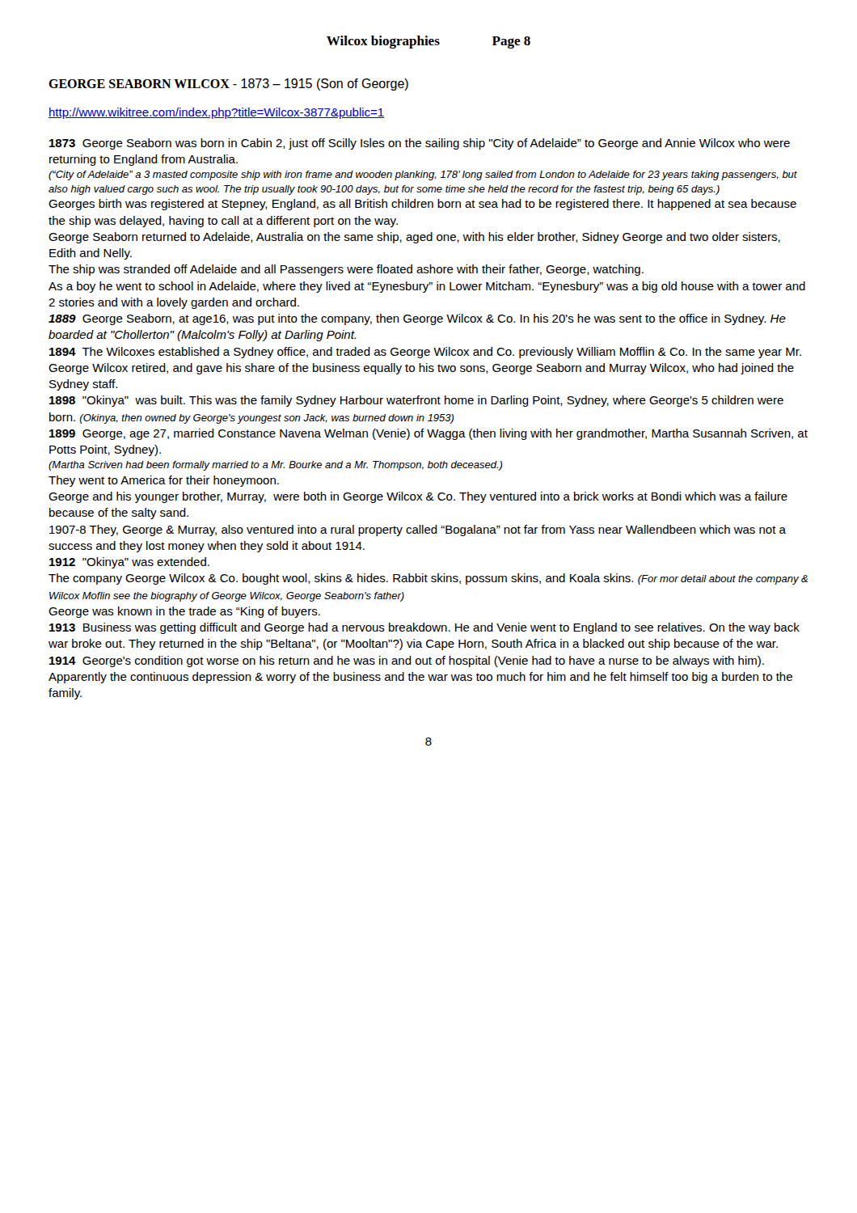Wilcox biographies Page 8
GEORGE SEABORN WILCOX - 1873 – 1915 (Son of George)
http://www.wikitree.com/index.php?title=Wilcox-3877&public=1
1873 George Seaborn was born in Cabin 2, just off Scilly Isles on the sailing ship "City of Adelaide” to George and Annie Wilcox who were returning to England from Australia.
(“City of Adelaide” a 3 masted composite ship with iron frame and wooden planking, 178’ long sailed from London to Adelaide for 23 years taking passengers, but also high valued cargo such as wool. The trip usually took 90-100 days, but for some time she held the record for the fastest trip, being 65 days.)
Georges birth was registered at Stepney, England, as all British children born at sea had to be registered there. It happened at sea because the ship was delayed, having to call at a different port on the way.
George Seaborn returned to Adelaide, Australia on the same ship, aged one, with his elder brother, Sidney George and two older sisters, Edith and Nelly.
The ship was stranded off Adelaide and all Passengers were floated ashore with their father, George, watching.
As a boy he went to school in Adelaide, where they lived at “Eynesbury” in Lower Mitcham. “Eynesbury” was a big old house with a tower and 2 stories and with a lovely garden and orchard.
1889 George Seaborn, at age16, was put into the company, then George Wilcox & Co. In his 20's he was sent to the office in Sydney. He boarded at "Chollerton" (Malcolm's Folly) at Darling Point.
1894 The Wilcoxes established a Sydney office, and traded as George Wilcox and Co. previously William Mofflin & Co. In the same year Mr. George Wilcox retired, and gave his share of the business equally to his two sons, George Seaborn and Murray Wilcox, who had joined the Sydney staff.
1898 "Okinya" was built. This was the family Sydney Harbour waterfront home in Darling Point, Sydney, where George's 5 children were born. (Okinya, then owned by George's youngest son Jack, was burned down in 1953)
1899 George, age 27, married Constance Navena Welman (Venie) of Wagga (then living with her grandmother, Martha Susannah Scriven, at Potts Point, Sydney).
(Martha Scriven had been formally married to a Mr. Bourke and a Mr. Thompson, both deceased.)
They went to America for their honeymoon.
George and his younger brother, Murray, were both in George Wilcox & Co. They ventured into a brick works at Bondi which was a failure because of the salty sand.
1907-8 They, George & Murray, also ventured into a rural property called “Bogalana” not far from Yass near Wallendbeen which was not a success and they lost money when they sold it about 1914.
1912 "Okinya" was extended.
The company George Wilcox & Co. bought wool, skins & hides. Rabbit skins, possum skins, and Koala skins. (For mor detail about the company & Wilcox Moflin see the biography of George Wilcox, George Seaborn's father)
George was known in the trade as “King of buyers.
1913 Business was getting difficult and George had a nervous breakdown. He and Venie went to England to see relatives. On the way back war broke out. They returned in the ship "Beltana", (or "Mooltan"?) via Cape Horn, South Africa in a blacked out ship because of the war.
1914 George's condition got worse on his return and he was in and out of hospital (Venie had to have a nurse to be always with him). Apparently the continuous depression & worry of the business and the war was too much for him and he felt himself too big a burden to the family.
8